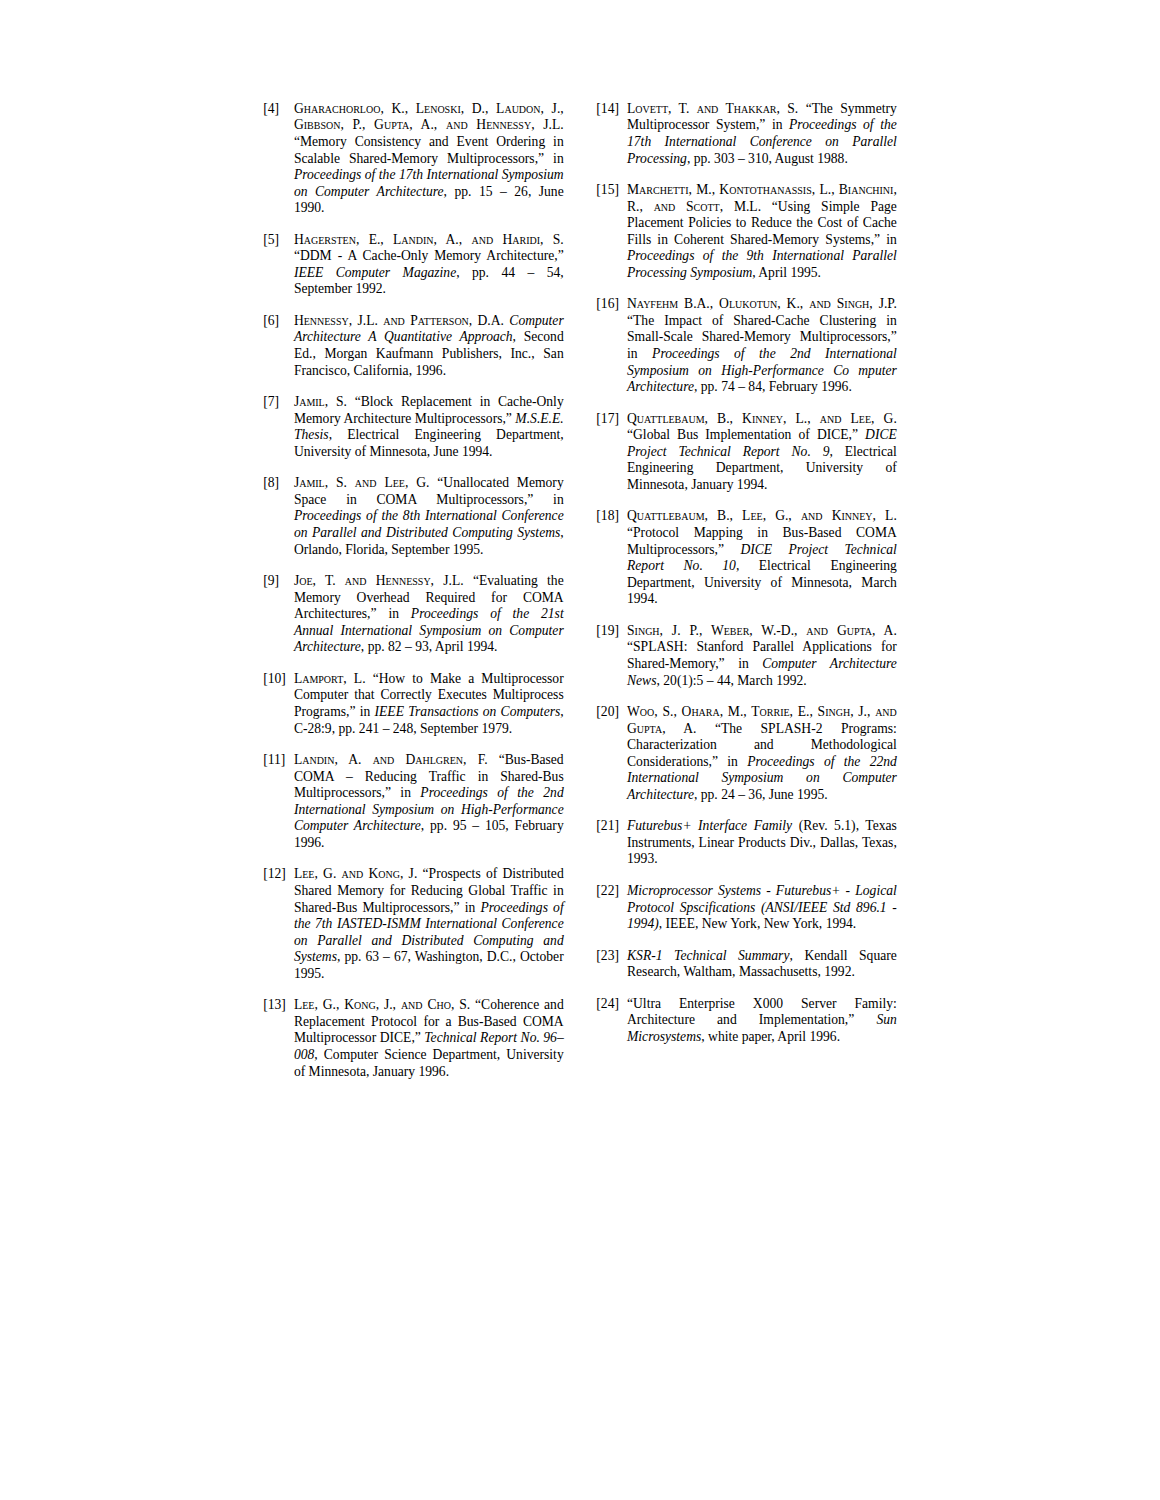[4] Gharachorloo, K., Lenoski, D., Laudon, J., Gibbson, P., Gupta, A., and Hennessy, J.L. “Memory Consistency and Event Ordering in Scalable Shared-Memory Multiprocessors,” in Proceedings of the 17th International Symposium on Computer Architecture, pp. 15 – 26, June 1990.
[5] Hagersten, E., Landin, A., and Haridi, S. “DDM - A Cache-Only Memory Architecture,” IEEE Computer Magazine, pp. 44 – 54, September 1992.
[6] Hennessy, J.L. and Patterson, D.A. Computer Architecture A Quantitative Approach, Second Ed., Morgan Kaufmann Publishers, Inc., San Francisco, California, 1996.
[7] Jamil, S. “Block Replacement in Cache-Only Memory Architecture Multiprocessors,” M.S.E.E. Thesis, Electrical Engineering Department, University of Minnesota, June 1994.
[8] Jamil, S. and Lee, G. “Unallocated Memory Space in COMA Multiprocessors,” in Proceedings of the 8th International Conference on Parallel and Distributed Computing Systems, Orlando, Florida, September 1995.
[9] Joe, T. and Hennessy, J.L. “Evaluating the Memory Overhead Required for COMA Architectures,” in Proceedings of the 21st Annual International Symposium on Computer Architecture, pp. 82 – 93, April 1994.
[10] Lamport, L. “How to Make a Multiprocessor Computer that Correctly Executes Multiprocess Programs,” in IEEE Transactions on Computers, C-28:9, pp. 241 – 248, September 1979.
[11] Landin, A. and Dahlgren, F. “Bus-Based COMA – Reducing Traffic in Shared-Bus Multiprocessors,” in Proceedings of the 2nd International Symposium on High-Performance Computer Architecture, pp. 95 – 105, February 1996.
[12] Lee, G. and Kong, J. “Prospects of Distributed Shared Memory for Reducing Global Traffic in Shared-Bus Multiprocessors,” in Proceedings of the 7th IASTED-ISMM International Conference on Parallel and Distributed Computing and Systems, pp. 63 – 67, Washington, D.C., October 1995.
[13] Lee, G., Kong, J., and Cho, S. “Coherence and Replacement Protocol for a Bus-Based COMA Multiprocessor DICE,” Technical Report No. 96–008, Computer Science Department, University of Minnesota, January 1996.
[14] Lovett, T. and Thakkar, S. “The Symmetry Multiprocessor System,” in Proceedings of the 17th International Conference on Parallel Processing, pp. 303 – 310, August 1988.
[15] Marchetti, M., Kontothanassis, L., Bianchini, R., and Scott, M.L. “Using Simple Page Placement Policies to Reduce the Cost of Cache Fills in Coherent Shared-Memory Systems,” in Proceedings of the 9th International Parallel Processing Symposium, April 1995.
[16] Nayfehm B.A., Olukotun, K., and Singh, J.P. “The Impact of Shared-Cache Clustering in Small-Scale Shared-Memory Multiprocessors,” in Proceedings of the 2nd International Symposium on High-Performance Co mputer Architecture, pp. 74 – 84, February 1996.
[17] Quattlebaum, B., Kinney, L., and Lee, G. “Global Bus Implementation of DICE,” DICE Project Technical Report No. 9, Electrical Engineering Department, University of Minnesota, January 1994.
[18] Quattlebaum, B., Lee, G., and Kinney, L. “Protocol Mapping in Bus-Based COMA Multiprocessors,” DICE Project Technical Report No. 10, Electrical Engineering Department, University of Minnesota, March 1994.
[19] Singh, J. P., Weber, W.-D., and Gupta, A. “SPLASH: Stanford Parallel Applications for Shared-Memory,” in Computer Architecture News, 20(1):5 – 44, March 1992.
[20] Woo, S., Ohara, M., Torrie, E., Singh, J., and Gupta, A. “The SPLASH-2 Programs: Characterization and Methodological Considerations,” in Proceedings of the 22nd International Symposium on Computer Architecture, pp. 24 – 36, June 1995.
[21] Futurebus+ Interface Family (Rev. 5.1), Texas Instruments, Linear Products Div., Dallas, Texas, 1993.
[22] Microprocessor Systems - Futurebus+ - Logical Protocol Spscifications (ANSI/IEEE Std 896.1 - 1994), IEEE, New York, New York, 1994.
[23] KSR-1 Technical Summary, Kendall Square Research, Waltham, Massachusetts, 1992.
[24] “Ultra Enterprise X000 Server Family: Architecture and Implementation,” Sun Microsystems, white paper, April 1996.